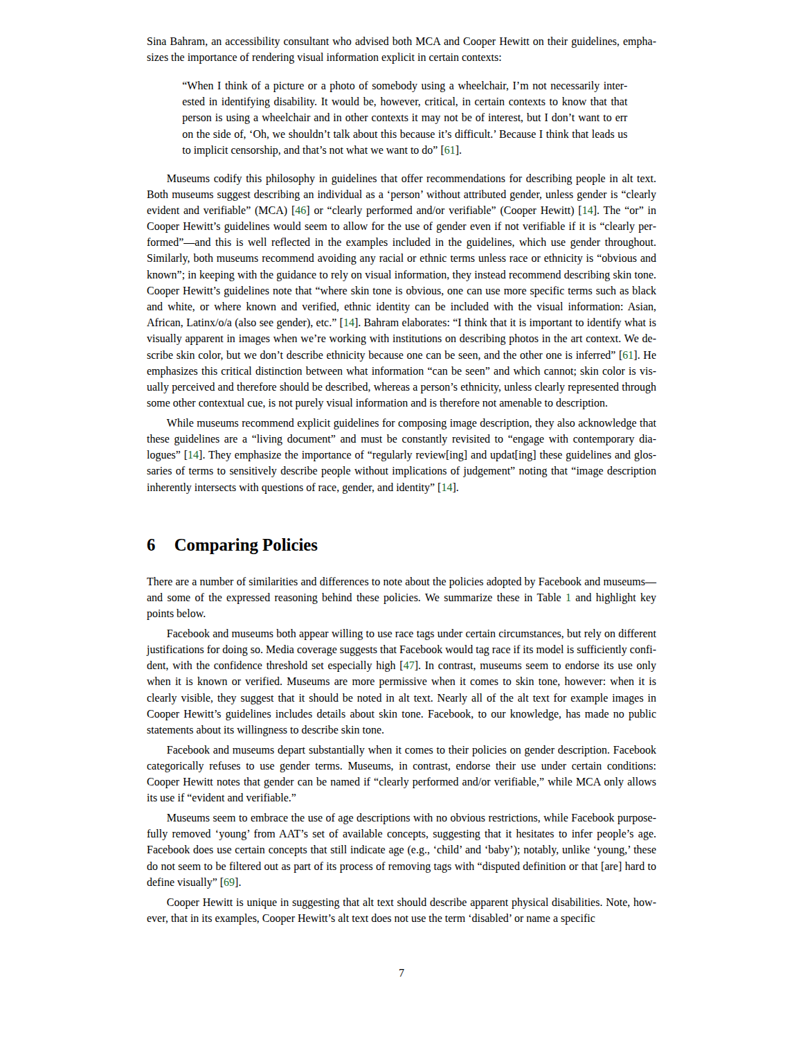Sina Bahram, an accessibility consultant who advised both MCA and Cooper Hewitt on their guidelines, emphasizes the importance of rendering visual information explicit in certain contexts:
“When I think of a picture or a photo of somebody using a wheelchair, I’m not necessarily interested in identifying disability. It would be, however, critical, in certain contexts to know that that person is using a wheelchair and in other contexts it may not be of interest, but I don’t want to err on the side of, ‘Oh, we shouldn’t talk about this because it’s difficult.’ Because I think that leads us to implicit censorship, and that’s not what we want to do” [61].
Museums codify this philosophy in guidelines that offer recommendations for describing people in alt text. Both museums suggest describing an individual as a ‘person’ without attributed gender, unless gender is “clearly evident and verifiable” (MCA) [46] or “clearly performed and/or verifiable” (Cooper Hewitt) [14]. The “or” in Cooper Hewitt’s guidelines would seem to allow for the use of gender even if not verifiable if it is “clearly performed”—and this is well reflected in the examples included in the guidelines, which use gender throughout. Similarly, both museums recommend avoiding any racial or ethnic terms unless race or ethnicity is “obvious and known”; in keeping with the guidance to rely on visual information, they instead recommend describing skin tone. Cooper Hewitt’s guidelines note that “where skin tone is obvious, one can use more specific terms such as black and white, or where known and verified, ethnic identity can be included with the visual information: Asian, African, Latinx/o/a (also see gender), etc.” [14]. Bahram elaborates: “I think that it is important to identify what is visually apparent in images when we’re working with institutions on describing photos in the art context. We describe skin color, but we don’t describe ethnicity because one can be seen, and the other one is inferred” [61]. He emphasizes this critical distinction between what information “can be seen” and which cannot; skin color is visually perceived and therefore should be described, whereas a person’s ethnicity, unless clearly represented through some other contextual cue, is not purely visual information and is therefore not amenable to description.
While museums recommend explicit guidelines for composing image description, they also acknowledge that these guidelines are a “living document” and must be constantly revisited to “engage with contemporary dialogues” [14]. They emphasize the importance of “regularly review[ing] and updat[ing] these guidelines and glossaries of terms to sensitively describe people without implications of judgement” noting that “image description inherently intersects with questions of race, gender, and identity” [14].
6 Comparing Policies
There are a number of similarities and differences to note about the policies adopted by Facebook and museums—and some of the expressed reasoning behind these policies. We summarize these in Table 1 and highlight key points below.
Facebook and museums both appear willing to use race tags under certain circumstances, but rely on different justifications for doing so. Media coverage suggests that Facebook would tag race if its model is sufficiently confident, with the confidence threshold set especially high [47]. In contrast, museums seem to endorse its use only when it is known or verified. Museums are more permissive when it comes to skin tone, however: when it is clearly visible, they suggest that it should be noted in alt text. Nearly all of the alt text for example images in Cooper Hewitt’s guidelines includes details about skin tone. Facebook, to our knowledge, has made no public statements about its willingness to describe skin tone.
Facebook and museums depart substantially when it comes to their policies on gender description. Facebook categorically refuses to use gender terms. Museums, in contrast, endorse their use under certain conditions: Cooper Hewitt notes that gender can be named if “clearly performed and/or verifiable,” while MCA only allows its use if “evident and verifiable.”
Museums seem to embrace the use of age descriptions with no obvious restrictions, while Facebook purposefully removed ‘young’ from AAT’s set of available concepts, suggesting that it hesitates to infer people’s age. Facebook does use certain concepts that still indicate age (e.g., ‘child’ and ‘baby’); notably, unlike ‘young,’ these do not seem to be filtered out as part of its process of removing tags with “disputed definition or that [are] hard to define visually” [69].
Cooper Hewitt is unique in suggesting that alt text should describe apparent physical disabilities. Note, however, that in its examples, Cooper Hewitt’s alt text does not use the term ‘disabled’ or name a specific
7